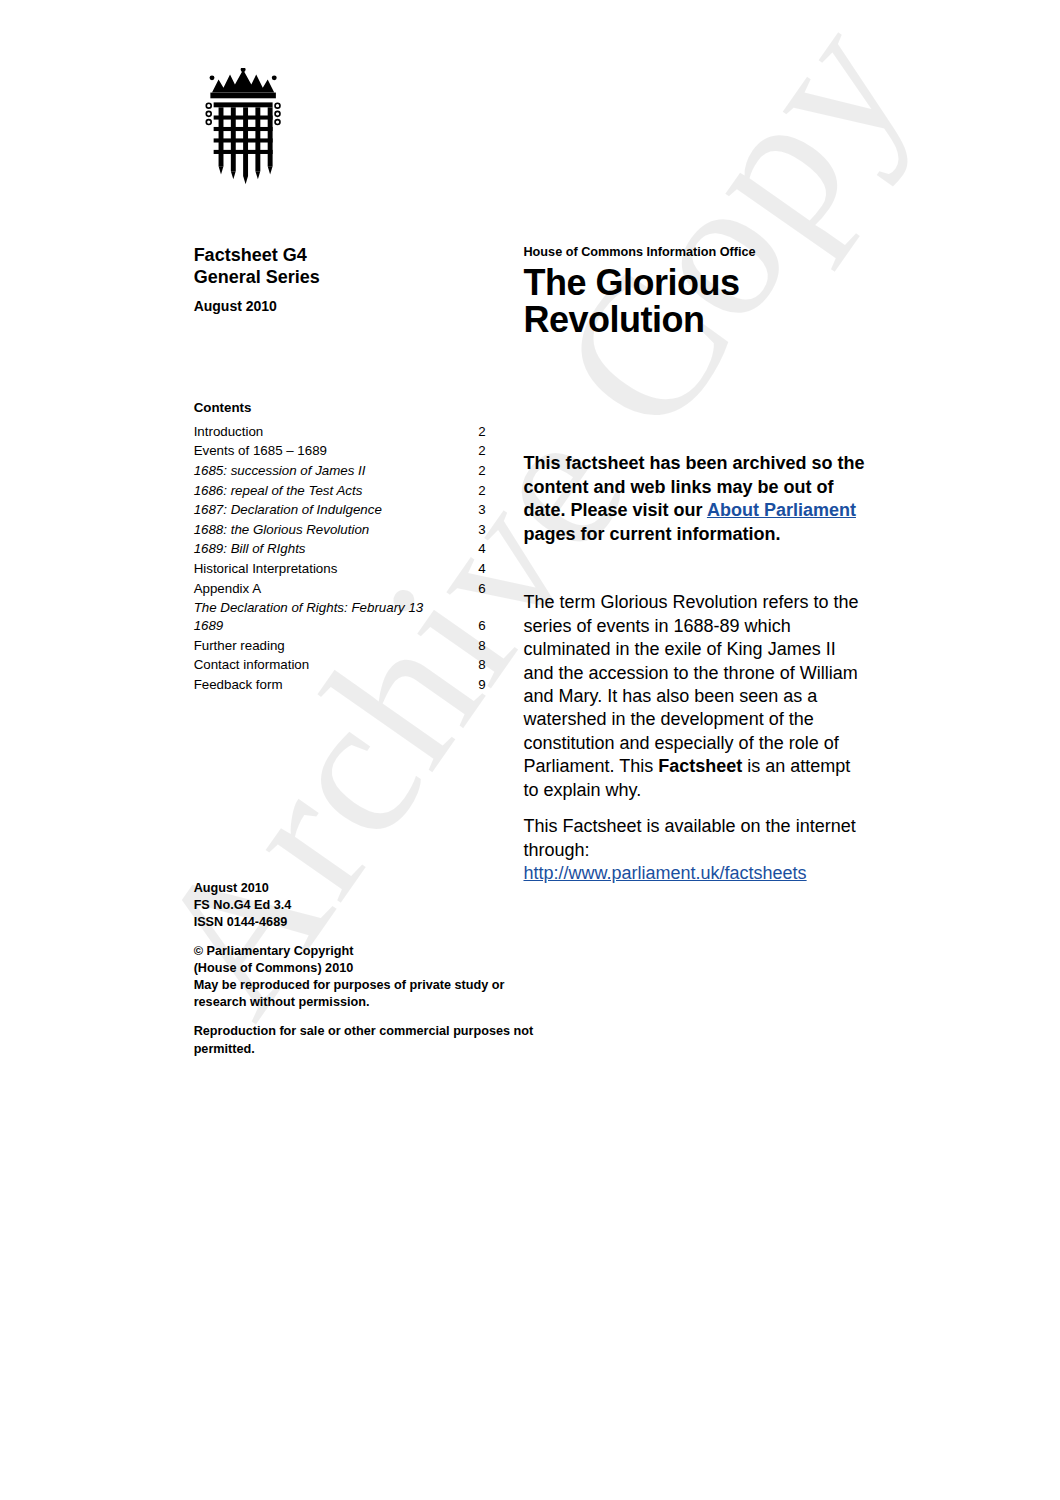Archive Copy
Factsheet G4
General Series
August 2010
Contents
| Introduction | 2 |
| Events of 1685 – 1689 | 2 |
| 1685: succession of James II | 2 |
| 1686: repeal of the Test Acts | 2 |
| 1687: Declaration of Indulgence | 3 |
| 1688: the Glorious Revolution | 3 |
| 1689: Bill of RIghts | 4 |
| Historical Interpretations | 4 |
| Appendix A | 6 |
| The Declaration of Rights: February 13 1689 | 6 |
| Further reading | 8 |
| Contact information | 8 |
| Feedback form | 9 |
House of Commons Information Office
The Glorious Revolution
This factsheet has been archived so the content and web links may be out of date. Please visit our About Parliament pages for current information.
The term Glorious Revolution refers to the series of events in 1688-89 which culminated in the exile of King James II and the accession to the throne of William and Mary. It has also been seen as a watershed in the development of the constitution and especially of the role of Parliament. This Factsheet is an attempt to explain why.
This Factsheet is available on the internet through:
http://www.parliament.uk/factsheets
August 2010
FS No.G4 Ed 3.4
ISSN 0144-4689
© Parliamentary Copyright
(House of Commons) 2010
May be reproduced for purposes of private study or research without permission.
Reproduction for sale or other commercial purposes not permitted.